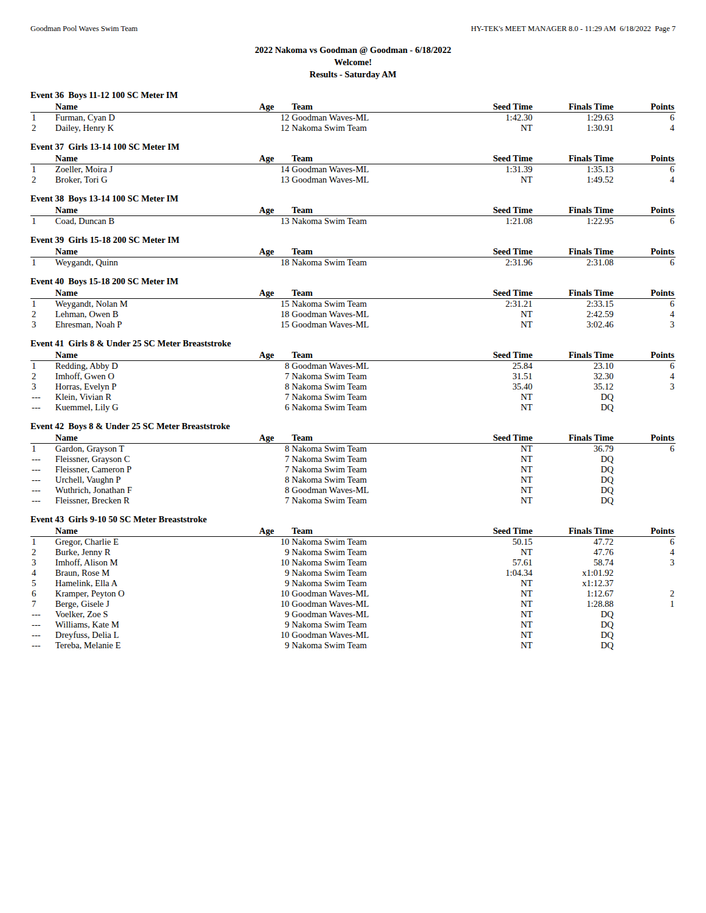Goodman Pool Waves Swim Team HY-TEK's MEET MANAGER 8.0 - 11:29 AM 6/18/2022 Page 7
2022 Nakoma vs Goodman @ Goodman - 6/18/2022
Welcome!
Results - Saturday AM
Event 36 Boys 11-12 100 SC Meter IM
| | Name | Age | Team | Seed Time | Finals Time | Points |
| --- | --- | --- | --- | --- | --- | --- |
| 1 | Furman, Cyan D | 12 | Goodman Waves-ML | 1:42.30 | 1:29.63 | 6 |
| 2 | Dailey, Henry K | 12 | Nakoma Swim Team | NT | 1:30.91 | 4 |
Event 37 Girls 13-14 100 SC Meter IM
| | Name | Age | Team | Seed Time | Finals Time | Points |
| --- | --- | --- | --- | --- | --- | --- |
| 1 | Zoeller, Moira J | 14 | Goodman Waves-ML | 1:31.39 | 1:35.13 | 6 |
| 2 | Broker, Tori G | 13 | Goodman Waves-ML | NT | 1:49.52 | 4 |
Event 38 Boys 13-14 100 SC Meter IM
| | Name | Age | Team | Seed Time | Finals Time | Points |
| --- | --- | --- | --- | --- | --- | --- |
| 1 | Coad, Duncan B | 13 | Nakoma Swim Team | 1:21.08 | 1:22.95 | 6 |
Event 39 Girls 15-18 200 SC Meter IM
| | Name | Age | Team | Seed Time | Finals Time | Points |
| --- | --- | --- | --- | --- | --- | --- |
| 1 | Weygandt, Quinn | 18 | Nakoma Swim Team | 2:31.96 | 2:31.08 | 6 |
Event 40 Boys 15-18 200 SC Meter IM
| | Name | Age | Team | Seed Time | Finals Time | Points |
| --- | --- | --- | --- | --- | --- | --- |
| 1 | Weygandt, Nolan M | 15 | Nakoma Swim Team | 2:31.21 | 2:33.15 | 6 |
| 2 | Lehman, Owen B | 18 | Goodman Waves-ML | NT | 2:42.59 | 4 |
| 3 | Ehresman, Noah P | 15 | Goodman Waves-ML | NT | 3:02.46 | 3 |
Event 41 Girls 8 & Under 25 SC Meter Breaststroke
| | Name | Age | Team | Seed Time | Finals Time | Points |
| --- | --- | --- | --- | --- | --- | --- |
| 1 | Redding, Abby D | 8 | Goodman Waves-ML | 25.84 | 23.10 | 6 |
| 2 | Imhoff, Gwen O | 7 | Nakoma Swim Team | 31.51 | 32.30 | 4 |
| 3 | Horras, Evelyn P | 8 | Nakoma Swim Team | 35.40 | 35.12 | 3 |
| --- | Klein, Vivian R | 7 | Nakoma Swim Team | NT | DQ | |
| --- | Kuemmel, Lily G | 6 | Nakoma Swim Team | NT | DQ | |
Event 42 Boys 8 & Under 25 SC Meter Breaststroke
| | Name | Age | Team | Seed Time | Finals Time | Points |
| --- | --- | --- | --- | --- | --- | --- |
| 1 | Gardon, Grayson T | 8 | Nakoma Swim Team | NT | 36.79 | 6 |
| --- | Fleissner, Grayson C | 7 | Nakoma Swim Team | NT | DQ | |
| --- | Fleissner, Cameron P | 7 | Nakoma Swim Team | NT | DQ | |
| --- | Urchell, Vaughn P | 8 | Nakoma Swim Team | NT | DQ | |
| --- | Wuthrich, Jonathan F | 8 | Goodman Waves-ML | NT | DQ | |
| --- | Fleissner, Brecken R | 7 | Nakoma Swim Team | NT | DQ | |
Event 43 Girls 9-10 50 SC Meter Breaststroke
| | Name | Age | Team | Seed Time | Finals Time | Points |
| --- | --- | --- | --- | --- | --- | --- |
| 1 | Gregor, Charlie E | 10 | Nakoma Swim Team | 50.15 | 47.72 | 6 |
| 2 | Burke, Jenny R | 9 | Nakoma Swim Team | NT | 47.76 | 4 |
| 3 | Imhoff, Alison M | 10 | Nakoma Swim Team | 57.61 | 58.74 | 3 |
| 4 | Braun, Rose M | 9 | Nakoma Swim Team | 1:04.34 | x1:01.92 | |
| 5 | Hamelink, Ella A | 9 | Nakoma Swim Team | NT | x1:12.37 | |
| 6 | Kramper, Peyton O | 10 | Goodman Waves-ML | NT | 1:12.67 | 2 |
| 7 | Berge, Gisele J | 10 | Goodman Waves-ML | NT | 1:28.88 | 1 |
| --- | Voelker, Zoe S | 9 | Goodman Waves-ML | NT | DQ | |
| --- | Williams, Kate M | 9 | Nakoma Swim Team | NT | DQ | |
| --- | Dreyfuss, Delia L | 10 | Goodman Waves-ML | NT | DQ | |
| --- | Tereba, Melanie E | 9 | Nakoma Swim Team | NT | DQ | |